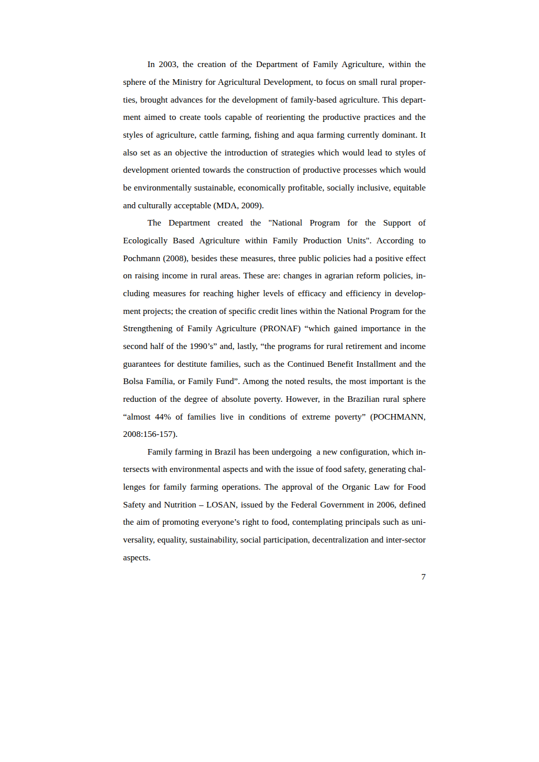In 2003, the creation of the Department of Family Agriculture, within the sphere of the Ministry for Agricultural Development, to focus on small rural properties, brought advances for the development of family-based agriculture. This department aimed to create tools capable of reorienting the productive practices and the styles of agriculture, cattle farming, fishing and aqua farming currently dominant. It also set as an objective the introduction of strategies which would lead to styles of development oriented towards the construction of productive processes which would be environmentally sustainable, economically profitable, socially inclusive, equitable and culturally acceptable (MDA, 2009).
The Department created the "National Program for the Support of Ecologically Based Agriculture within Family Production Units". According to Pochmann (2008), besides these measures, three public policies had a positive effect on raising income in rural areas. These are: changes in agrarian reform policies, including measures for reaching higher levels of efficacy and efficiency in development projects; the creation of specific credit lines within the National Program for the Strengthening of Family Agriculture (PRONAF) “which gained importance in the second half of the 1990’s” and, lastly, “the programs for rural retirement and income guarantees for destitute families, such as the Continued Benefit Installment and the Bolsa Família, or Family Fund”. Among the noted results, the most important is the reduction of the degree of absolute poverty. However, in the Brazilian rural sphere “almost 44% of families live in conditions of extreme poverty” (POCHMANN, 2008:156-157).
Family farming in Brazil has been undergoing a new configuration, which intersects with environmental aspects and with the issue of food safety, generating challenges for family farming operations. The approval of the Organic Law for Food Safety and Nutrition – LOSAN, issued by the Federal Government in 2006, defined the aim of promoting everyone’s right to food, contemplating principals such as universality, equality, sustainability, social participation, decentralization and inter-sector aspects.
7